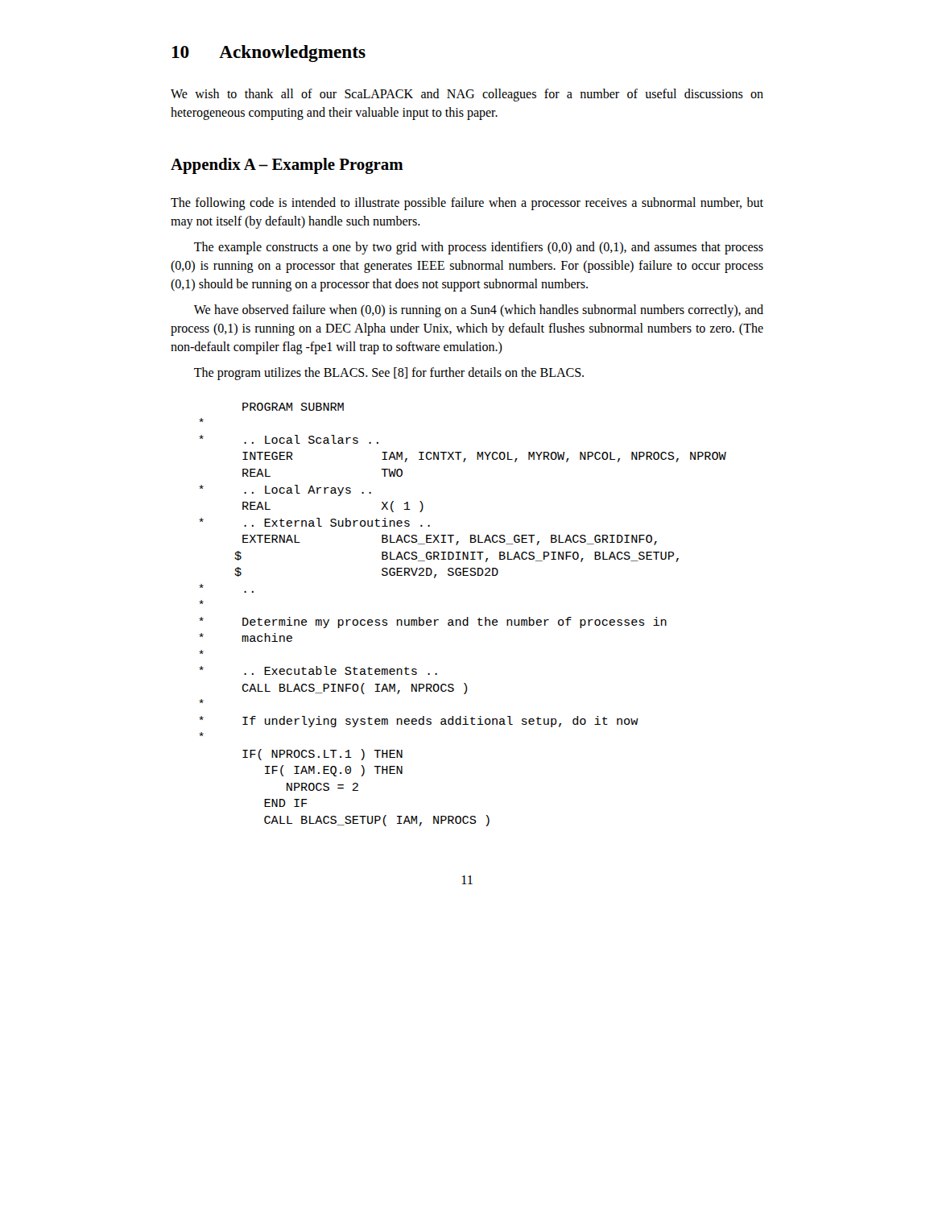10 Acknowledgments
We wish to thank all of our ScaLAPACK and NAG colleagues for a number of useful discussions on heterogeneous computing and their valuable input to this paper.
Appendix A – Example Program
The following code is intended to illustrate possible failure when a processor receives a subnormal number, but may not itself (by default) handle such numbers.
The example constructs a one by two grid with process identifiers (0,0) and (0,1), and assumes that process (0,0) is running on a processor that generates IEEE subnormal numbers. For (possible) failure to occur process (0,1) should be running on a processor that does not support subnormal numbers.
We have observed failure when (0,0) is running on a Sun4 (which handles subnormal numbers correctly), and process (0,1) is running on a DEC Alpha under Unix, which by default flushes subnormal numbers to zero. (The non-default compiler flag -fpe1 will trap to software emulation.)
The program utilizes the BLACS. See [8] for further details on the BLACS.
      PROGRAM SUBNRM
*
*     .. Local Scalars ..
      INTEGER            IAM, ICNTXT, MYCOL, MYROW, NPCOL, NPROCS, NPROW
      REAL               TWO
*     .. Local Arrays ..
      REAL               X( 1 )
*     .. External Subroutines ..
      EXTERNAL           BLACS_EXIT, BLACS_GET, BLACS_GRIDINFO,
     $                   BLACS_GRIDINIT, BLACS_PINFO, BLACS_SETUP,
     $                   SGERV2D, SGESD2D
*     ..
*
*     Determine my process number and the number of processes in
*     machine
*
*     .. Executable Statements ..
      CALL BLACS_PINFO( IAM, NPROCS )
*
*     If underlying system needs additional setup, do it now
*
      IF( NPROCS.LT.1 ) THEN
         IF( IAM.EQ.0 ) THEN
            NPROCS = 2
         END IF
         CALL BLACS_SETUP( IAM, NPROCS )
11